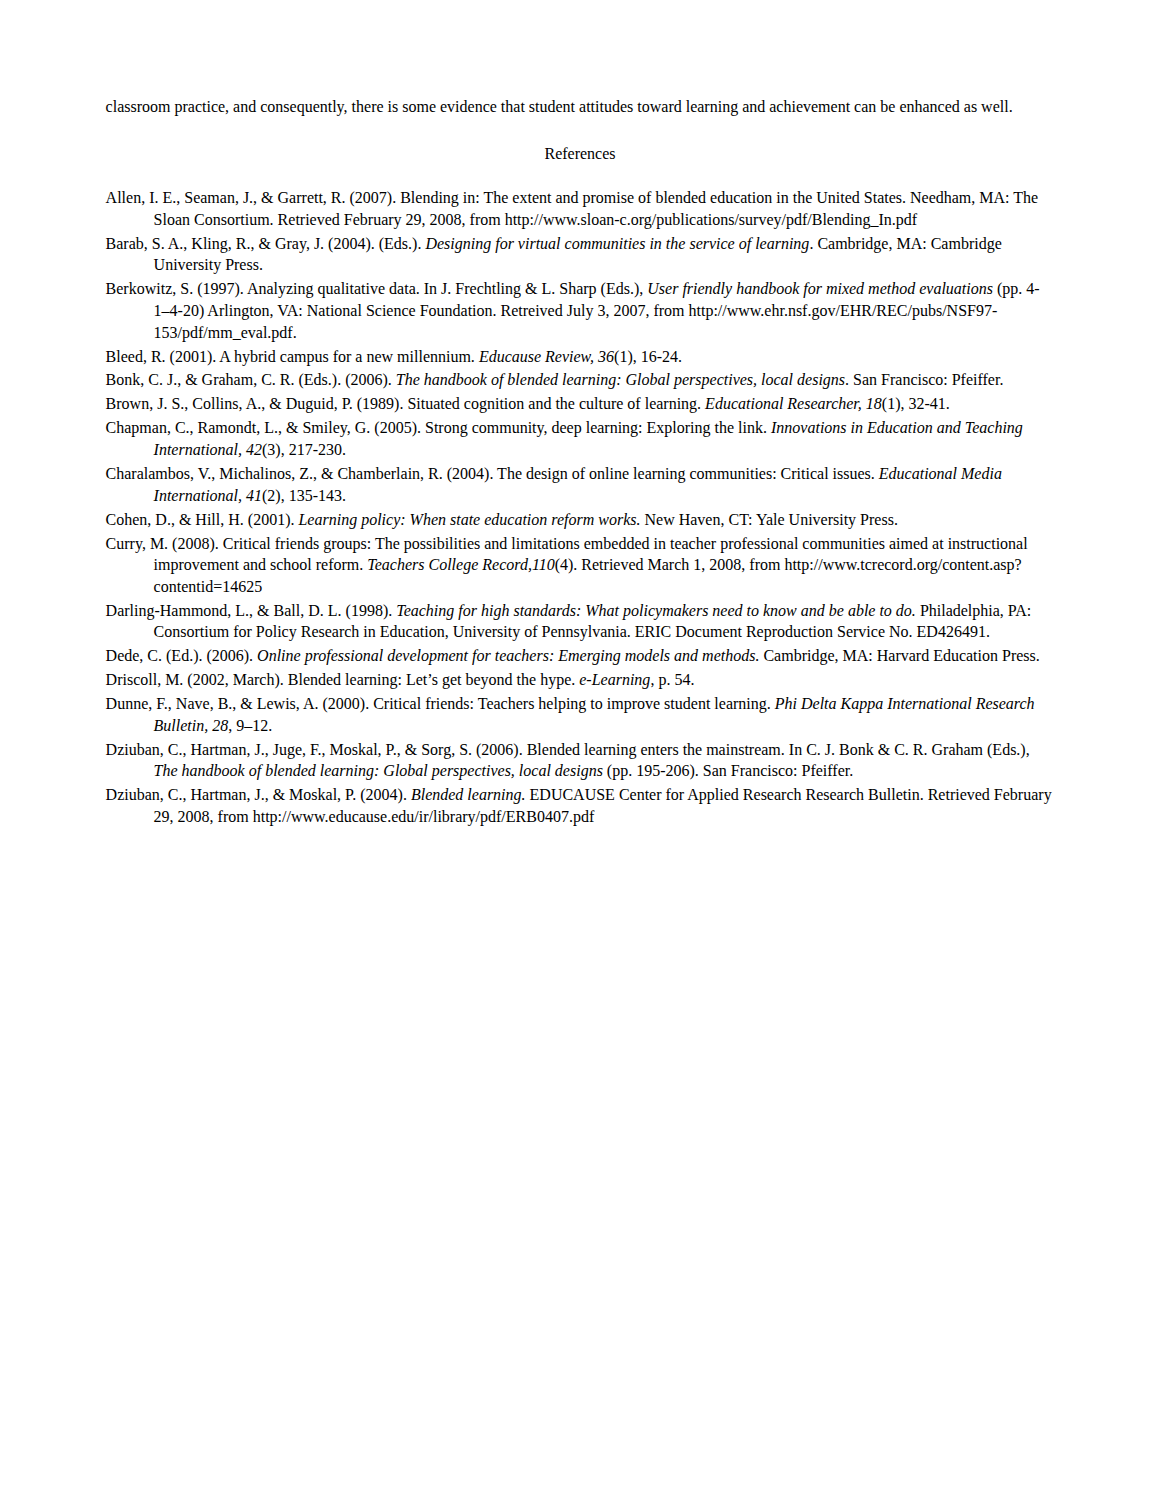classroom practice, and consequently, there is some evidence that student attitudes toward learning and achievement can be enhanced as well.
References
Allen, I. E., Seaman, J., & Garrett, R. (2007). Blending in: The extent and promise of blended education in the United States. Needham, MA: The Sloan Consortium. Retrieved February 29, 2008, from http://www.sloan-c.org/publications/survey/pdf/Blending_In.pdf
Barab, S. A., Kling, R., & Gray, J. (2004). (Eds.). Designing for virtual communities in the service of learning. Cambridge, MA: Cambridge University Press.
Berkowitz, S. (1997). Analyzing qualitative data. In J. Frechtling & L. Sharp (Eds.), User friendly handbook for mixed method evaluations (pp. 4-1–4-20) Arlington, VA: National Science Foundation. Retreived July 3, 2007, from http://www.ehr.nsf.gov/EHR/REC/pubs/NSF97-153/pdf/mm_eval.pdf.
Bleed, R. (2001). A hybrid campus for a new millennium. Educause Review, 36(1), 16-24.
Bonk, C. J., & Graham, C. R. (Eds.). (2006). The handbook of blended learning: Global perspectives, local designs. San Francisco: Pfeiffer.
Brown, J. S., Collins, A., & Duguid, P. (1989). Situated cognition and the culture of learning. Educational Researcher, 18(1), 32-41.
Chapman, C., Ramondt, L., & Smiley, G. (2005). Strong community, deep learning: Exploring the link. Innovations in Education and Teaching International, 42(3), 217-230.
Charalambos, V., Michalinos, Z., & Chamberlain, R. (2004). The design of online learning communities: Critical issues. Educational Media International, 41(2), 135-143.
Cohen, D., & Hill, H. (2001). Learning policy: When state education reform works. New Haven, CT: Yale University Press.
Curry, M. (2008). Critical friends groups: The possibilities and limitations embedded in teacher professional communities aimed at instructional improvement and school reform. Teachers College Record,110(4). Retrieved March 1, 2008, from http://www.tcrecord.org/content.asp?contentid=14625
Darling-Hammond, L., & Ball, D. L. (1998). Teaching for high standards: What policymakers need to know and be able to do. Philadelphia, PA: Consortium for Policy Research in Education, University of Pennsylvania. ERIC Document Reproduction Service No. ED426491.
Dede, C. (Ed.). (2006). Online professional development for teachers: Emerging models and methods. Cambridge, MA: Harvard Education Press.
Driscoll, M. (2002, March). Blended learning: Let’s get beyond the hype. e-Learning, p. 54.
Dunne, F., Nave, B., & Lewis, A. (2000). Critical friends: Teachers helping to improve student learning. Phi Delta Kappa International Research Bulletin, 28, 9–12.
Dziuban, C., Hartman, J., Juge, F., Moskal, P., & Sorg, S. (2006). Blended learning enters the mainstream. In C. J. Bonk & C. R. Graham (Eds.), The handbook of blended learning: Global perspectives, local designs (pp. 195-206). San Francisco: Pfeiffer.
Dziuban, C., Hartman, J., & Moskal, P. (2004). Blended learning. EDUCAUSE Center for Applied Research Research Bulletin. Retrieved February 29, 2008, from http://www.educause.edu/ir/library/pdf/ERB0407.pdf